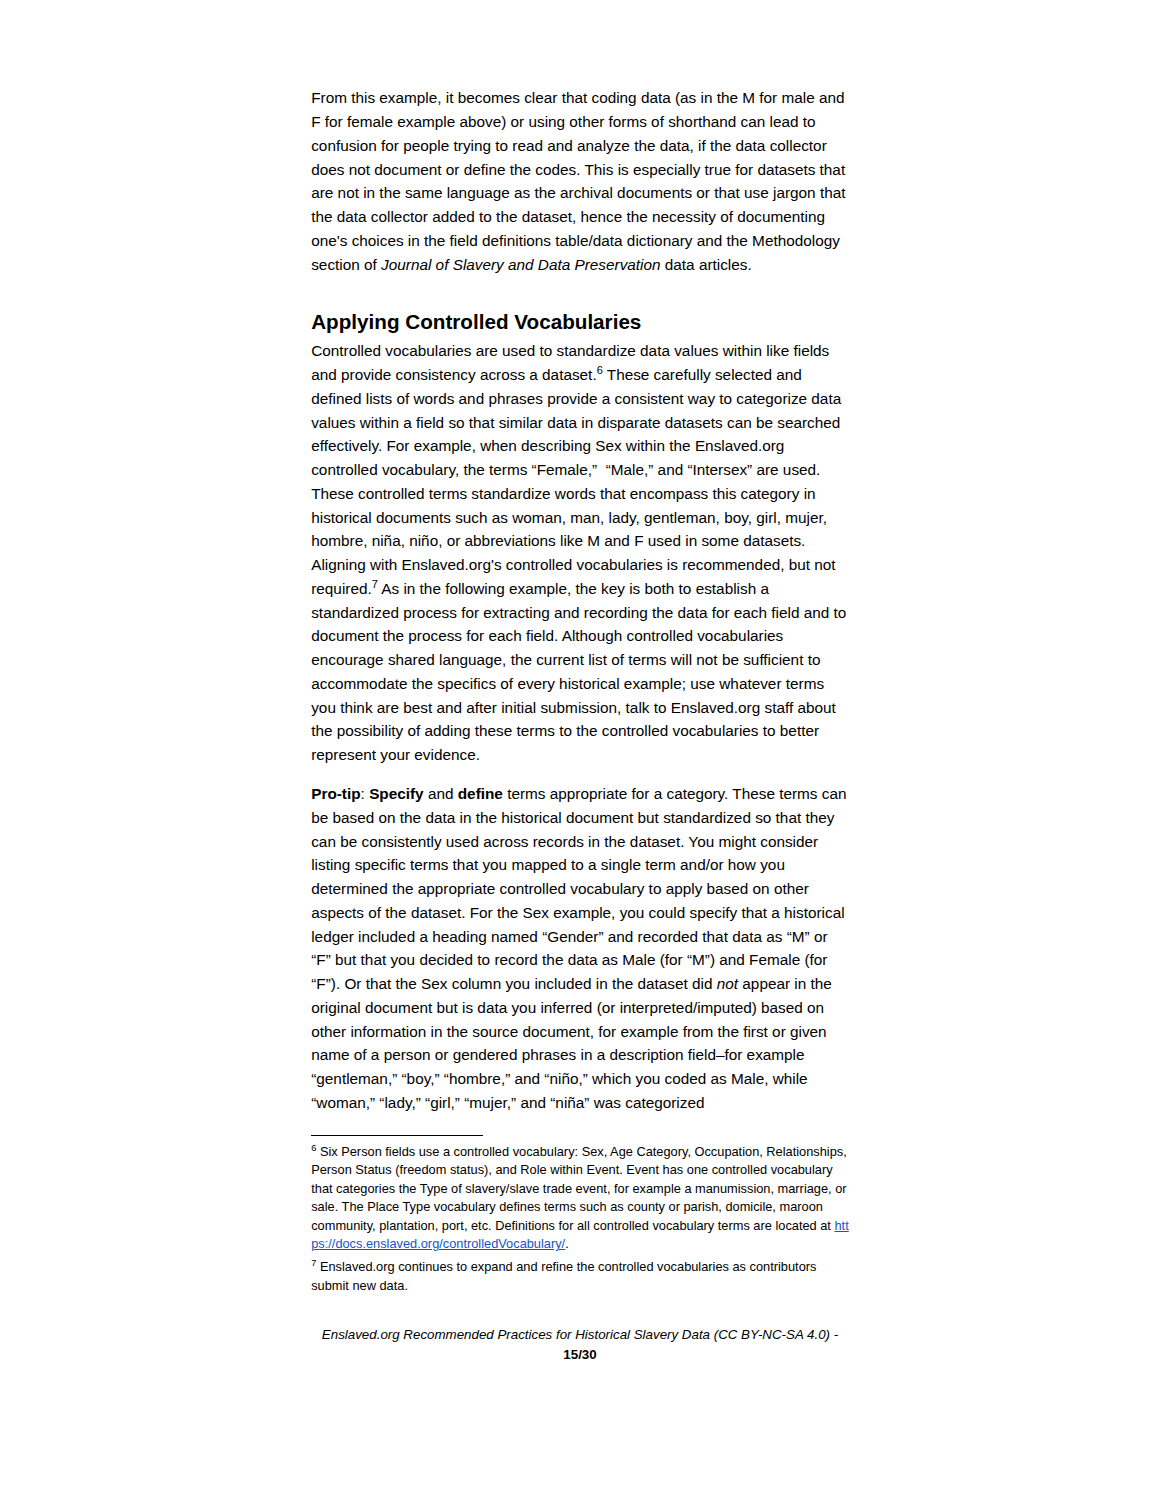From this example, it becomes clear that coding data (as in the M for male and F for female example above) or using other forms of shorthand can lead to confusion for people trying to read and analyze the data, if the data collector does not document or define the codes. This is especially true for datasets that are not in the same language as the archival documents or that use jargon that the data collector added to the dataset, hence the necessity of documenting one's choices in the field definitions table/data dictionary and the Methodology section of Journal of Slavery and Data Preservation data articles.
Applying Controlled Vocabularies
Controlled vocabularies are used to standardize data values within like fields and provide consistency across a dataset.6 These carefully selected and defined lists of words and phrases provide a consistent way to categorize data values within a field so that similar data in disparate datasets can be searched effectively. For example, when describing Sex within the Enslaved.org controlled vocabulary, the terms “Female,” “Male,” and “Intersex” are used. These controlled terms standardize words that encompass this category in historical documents such as woman, man, lady, gentleman, boy, girl, mujer, hombre, niña, niño, or abbreviations like M and F used in some datasets. Aligning with Enslaved.org's controlled vocabularies is recommended, but not required.7 As in the following example, the key is both to establish a standardized process for extracting and recording the data for each field and to document the process for each field. Although controlled vocabularies encourage shared language, the current list of terms will not be sufficient to accommodate the specifics of every historical example; use whatever terms you think are best and after initial submission, talk to Enslaved.org staff about the possibility of adding these terms to the controlled vocabularies to better represent your evidence.
Pro-tip: Specify and define terms appropriate for a category. These terms can be based on the data in the historical document but standardized so that they can be consistently used across records in the dataset. You might consider listing specific terms that you mapped to a single term and/or how you determined the appropriate controlled vocabulary to apply based on other aspects of the dataset. For the Sex example, you could specify that a historical ledger included a heading named “Gender” and recorded that data as “M” or “F” but that you decided to record the data as Male (for “M”) and Female (for “F”). Or that the Sex column you included in the dataset did not appear in the original document but is data you inferred (or interpreted/imputed) based on other information in the source document, for example from the first or given name of a person or gendered phrases in a description field–for example “gentleman,” “boy,” “hombre,” and “niño,” which you coded as Male, while “woman,” “lady,” “girl,” “mujer,” and “niña” was categorized
6 Six Person fields use a controlled vocabulary: Sex, Age Category, Occupation, Relationships, Person Status (freedom status), and Role within Event. Event has one controlled vocabulary that categories the Type of slavery/slave trade event, for example a manumission, marriage, or sale. The Place Type vocabulary defines terms such as county or parish, domicile, maroon community, plantation, port, etc. Definitions for all controlled vocabulary terms are located at https://docs.enslaved.org/controlledVocabulary/.
7 Enslaved.org continues to expand and refine the controlled vocabularies as contributors submit new data.
Enslaved.org Recommended Practices for Historical Slavery Data (CC BY-NC-SA 4.0) - 15/30